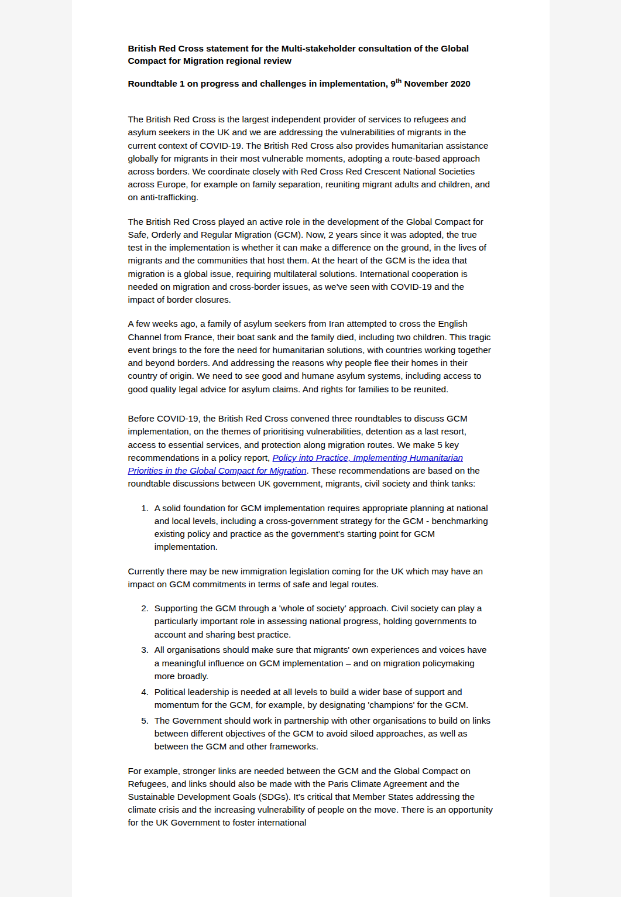British Red Cross statement for the Multi-stakeholder consultation of the Global Compact for Migration regional review
Roundtable 1 on progress and challenges in implementation, 9th November 2020
The British Red Cross is the largest independent provider of services to refugees and asylum seekers in the UK and we are addressing the vulnerabilities of migrants in the current context of COVID-19. The British Red Cross also provides humanitarian assistance globally for migrants in their most vulnerable moments, adopting a route-based approach across borders. We coordinate closely with Red Cross Red Crescent National Societies across Europe, for example on family separation, reuniting migrant adults and children, and on anti-trafficking.
The British Red Cross played an active role in the development of the Global Compact for Safe, Orderly and Regular Migration (GCM). Now, 2 years since it was adopted, the true test in the implementation is whether it can make a difference on the ground, in the lives of migrants and the communities that host them. At the heart of the GCM is the idea that migration is a global issue, requiring multilateral solutions. International cooperation is needed on migration and cross-border issues, as we've seen with COVID-19 and the impact of border closures.
A few weeks ago, a family of asylum seekers from Iran attempted to cross the English Channel from France, their boat sank and the family died, including two children. This tragic event brings to the fore the need for humanitarian solutions, with countries working together and beyond borders. And addressing the reasons why people flee their homes in their country of origin. We need to see good and humane asylum systems, including access to good quality legal advice for asylum claims. And rights for families to be reunited.
Before COVID-19, the British Red Cross convened three roundtables to discuss GCM implementation, on the themes of prioritising vulnerabilities, detention as a last resort, access to essential services, and protection along migration routes. We make 5 key recommendations in a policy report, Policy into Practice, Implementing Humanitarian Priorities in the Global Compact for Migration. These recommendations are based on the roundtable discussions between UK government, migrants, civil society and think tanks:
A solid foundation for GCM implementation requires appropriate planning at national and local levels, including a cross-government strategy for the GCM - benchmarking existing policy and practice as the government's starting point for GCM implementation.
Currently there may be new immigration legislation coming for the UK which may have an impact on GCM commitments in terms of safe and legal routes.
Supporting the GCM through a 'whole of society' approach. Civil society can play a particularly important role in assessing national progress, holding governments to account and sharing best practice.
All organisations should make sure that migrants' own experiences and voices have a meaningful influence on GCM implementation – and on migration policymaking more broadly.
Political leadership is needed at all levels to build a wider base of support and momentum for the GCM, for example, by designating 'champions' for the GCM.
The Government should work in partnership with other organisations to build on links between different objectives of the GCM to avoid siloed approaches, as well as between the GCM and other frameworks.
For example, stronger links are needed between the GCM and the Global Compact on Refugees, and links should also be made with the Paris Climate Agreement and the Sustainable Development Goals (SDGs). It's critical that Member States addressing the climate crisis and the increasing vulnerability of people on the move. There is an opportunity for the UK Government to foster international